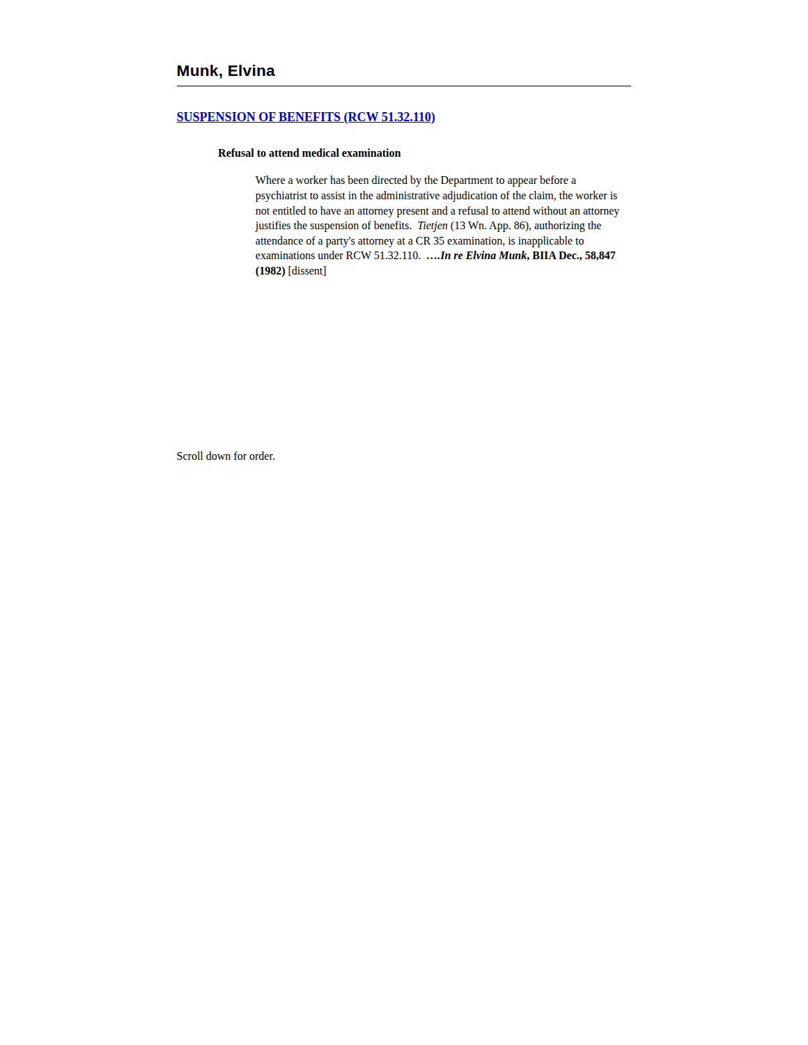Munk, Elvina
SUSPENSION OF BENEFITS (RCW 51.32.110)
Refusal to attend medical examination
Where a worker has been directed by the Department to appear before a psychiatrist to assist in the administrative adjudication of the claim, the worker is not entitled to have an attorney present and a refusal to attend without an attorney justifies the suspension of benefits. Tietjen (13 Wn. App. 86), authorizing the attendance of a party's attorney at a CR 35 examination, is inapplicable to examinations under RCW 51.32.110. ….In re Elvina Munk, BIIA Dec., 58,847 (1982) [dissent]
Scroll down for order.